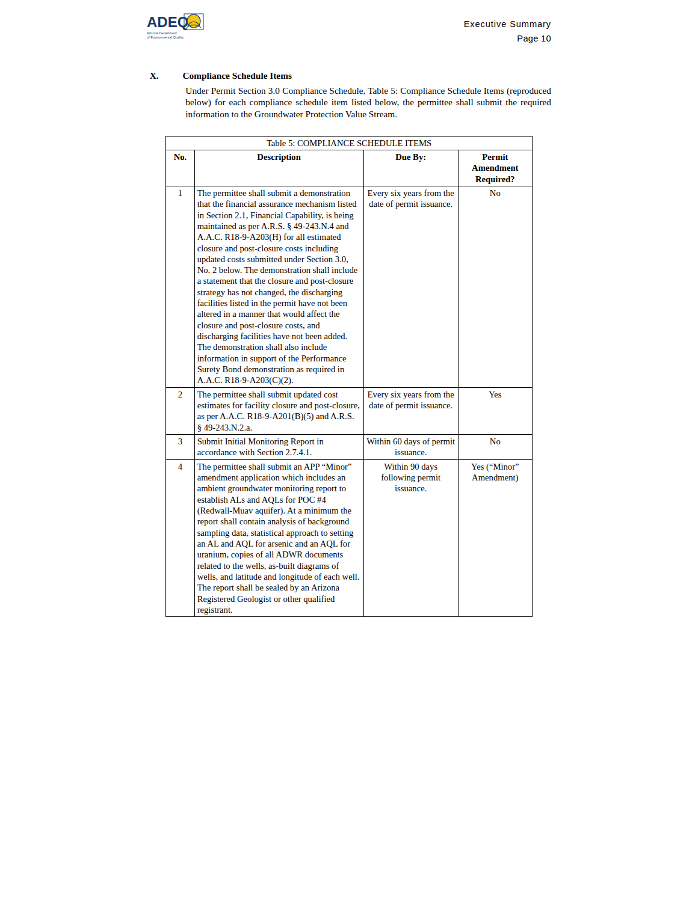ADEQ Arizona Department of Environmental Quality
Executive Summary
Page 10
X.
Compliance Schedule Items
Under Permit Section 3.0 Compliance Schedule, Table 5: Compliance Schedule Items (reproduced below) for each compliance schedule item listed below, the permittee shall submit the required information to the Groundwater Protection Value Stream.
Table 5: COMPLIANCE SCHEDULE ITEMS
| No. | Description | Due By: | Permit Amendment Required? |
| --- | --- | --- | --- |
| 1 | The permittee shall submit a demonstration that the financial assurance mechanism listed in Section 2.1, Financial Capability, is being maintained as per A.R.S. § 49-243.N.4 and A.A.C. R18-9-A203(H) for all estimated closure and post-closure costs including updated costs submitted under Section 3.0, No. 2 below. The demonstration shall include a statement that the closure and post-closure strategy has not changed, the discharging facilities listed in the permit have not been altered in a manner that would affect the closure and post-closure costs, and discharging facilities have not been added. The demonstration shall also include information in support of the Performance Surety Bond demonstration as required in A.A.C. R18-9-A203(C)(2). | Every six years from the date of permit issuance. | No |
| 2 | The permittee shall submit updated cost estimates for facility closure and post-closure, as per A.A.C. R18-9-A201(B)(5) and A.R.S. § 49-243.N.2.a. | Every six years from the date of permit issuance. | Yes |
| 3 | Submit Initial Monitoring Report in accordance with Section 2.7.4.1. | Within 60 days of permit issuance. | No |
| 4 | The permittee shall submit an APP “Minor” amendment application which includes an ambient groundwater monitoring report to establish ALs and AQLs for POC #4 (Redwall-Muav aquifer). At a minimum the report shall contain analysis of background sampling data, statistical approach to setting an AL and AQL for arsenic and an AQL for uranium, copies of all ADWR documents related to the wells, as-built diagrams of wells, and latitude and longitude of each well. The report shall be sealed by an Arizona Registered Geologist or other qualified registrant. | Within 90 days following permit issuance. | Yes (“Minor” Amendment) |